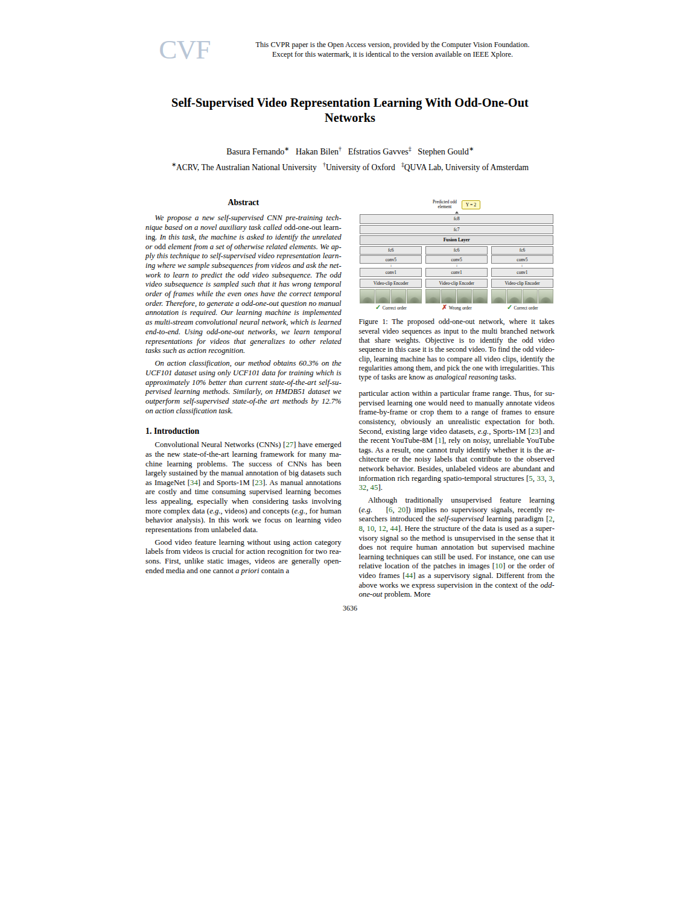CVF
This CVPR paper is the Open Access version, provided by the Computer Vision Foundation.
Except for this watermark, it is identical to the version available on IEEE Xplore.
Self-Supervised Video Representation Learning With Odd-One-Out Networks
Basura Fernando∗ Hakan Bilen† Efstratios Gavves‡ Stephen Gould∗
∗ACRV, The Australian National University †University of Oxford ‡QUVA Lab, University of Amsterdam
Abstract
We propose a new self-supervised CNN pre-training technique based on a novel auxiliary task called odd-one-out learning. In this task, the machine is asked to identify the unrelated or odd element from a set of otherwise related elements. We apply this technique to self-supervised video representation learning where we sample subsequences from videos and ask the network to learn to predict the odd video subsequence. The odd video subsequence is sampled such that it has wrong temporal order of frames while the even ones have the correct temporal order. Therefore, to generate a odd-one-out question no manual annotation is required. Our learning machine is implemented as multi-stream convolutional neural network, which is learned end-to-end. Using odd-one-out networks, we learn temporal representations for videos that generalizes to other related tasks such as action recognition.
On action classification, our method obtains 60.3% on the UCF101 dataset using only UCF101 data for training which is approximately 10% better than current state-of-the-art self-supervised learning methods. Similarly, on HMDB51 dataset we outperform self-supervised state-of-the art methods by 12.7% on action classification task.
1. Introduction
Convolutional Neural Networks (CNNs) [27] have emerged as the new state-of-the-art learning framework for many machine learning problems. The success of CNNs has been largely sustained by the manual annotation of big datasets such as ImageNet [34] and Sports-1M [23]. As manual annotations are costly and time consuming supervised learning becomes less appealing, especially when considering tasks involving more complex data (e.g., videos) and concepts (e.g., for human behavior analysis). In this work we focus on learning video representations from unlabeled data.
Good video feature learning without using action category labels from videos is crucial for action recognition for two reasons. First, unlike static images, videos are generally open-ended media and one cannot a priori contain a
Predicted odd
element
Y = 2
fc8
fc7
Fusion Layer
fc6
conv5
⋮
conv1
Video-clip Encoder
✓Correct order
fc6
conv5
⋮
conv1
Video-clip Encoder
✗Wrong order
fc6
conv5
⋮
conv1
Video-clip Encoder
✓Correct order
Figure 1: The proposed odd-one-out network, where it takes several video sequences as input to the multi branched network that share weights. Objective is to identify the odd video sequence in this case it is the second video. To find the odd video-clip, learning machine has to compare all video clips, identify the regularities among them, and pick the one with irregularities. This type of tasks are know as analogical reasoning tasks.
particular action within a particular frame range. Thus, for supervised learning one would need to manually annotate videos frame-by-frame or crop them to a range of frames to ensure consistency, obviously an unrealistic expectation for both. Second, existing large video datasets, e.g., Sports-1M [23] and the recent YouTube-8M [1], rely on noisy, unreliable YouTube tags. As a result, one cannot truly identify whether it is the architecture or the noisy labels that contribute to the observed network behavior. Besides, unlabeled videos are abundant and information rich regarding spatio-temporal structures [5, 33, 3, 32, 45].
Although traditionally unsupervised feature learning (e.g. [6, 20]) implies no supervisory signals, recently researchers introduced the self-supervised learning paradigm [2, 8, 10, 12, 44]. Here the structure of the data is used as a supervisory signal so the method is unsupervised in the sense that it does not require human annotation but supervised machine learning techniques can still be used. For instance, one can use relative location of the patches in images [10] or the order of video frames [44] as a supervisory signal. Different from the above works we express supervision in the context of the odd-one-out problem. More
3636